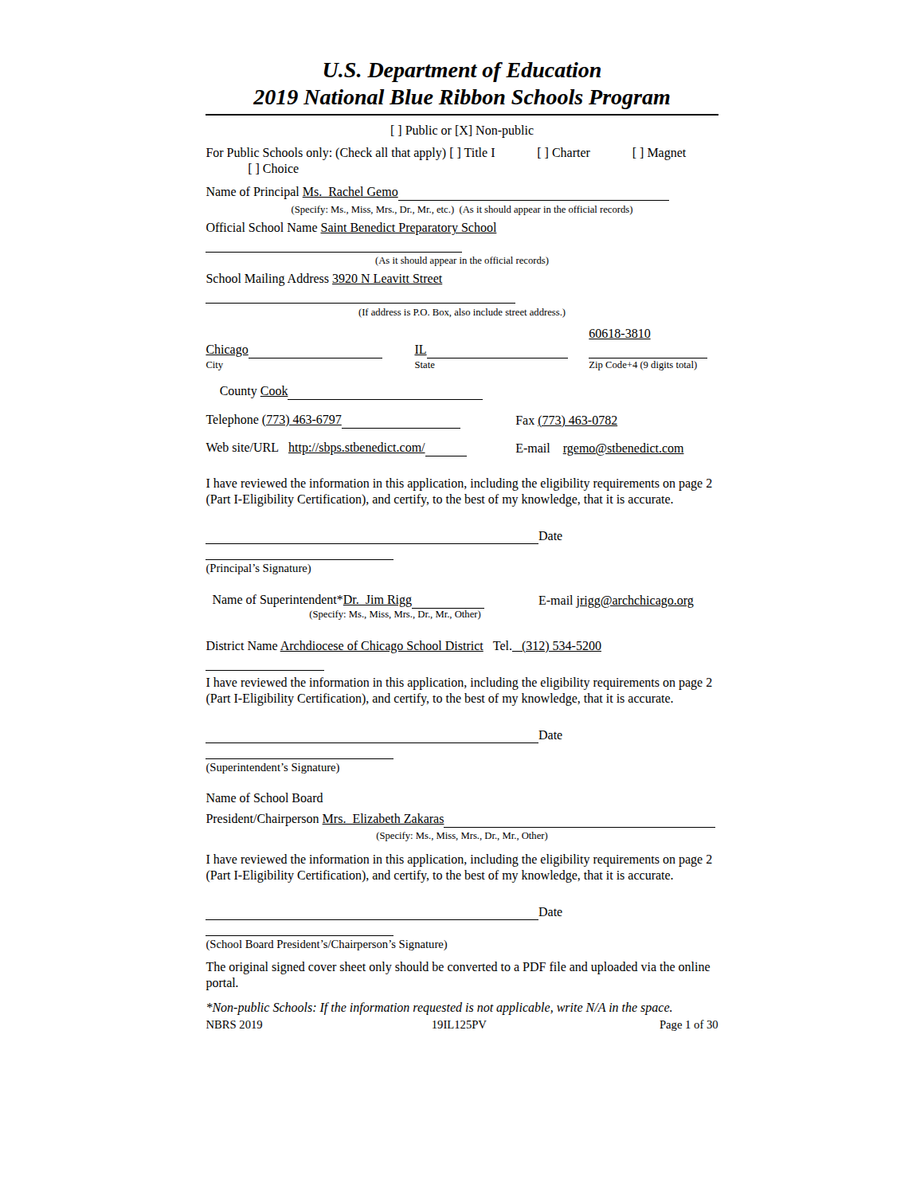U.S. Department of Education
2019 National Blue Ribbon Schools Program
[ ] Public or [X] Non-public
For Public Schools only: (Check all that apply) [ ] Title I [ ] Charter [ ] Magnet [ ] Choice
Name of Principal Ms. Rachel Gemo
(Specify: Ms., Miss, Mrs., Dr., Mr., etc.) (As it should appear in the official records)
Official School Name Saint Benedict Preparatory School
(As it should appear in the official records)
School Mailing Address 3920 N Leavitt Street
(If address is P.O. Box, also include street address.)
| Chicago | | IL | | 60618-3810 |
| City | | State | | Zip Code+4 (9 digits total) |
County Cook
| Telephone (773) 463-6797 | Fax (773) 463-0782 |
| Web site/URL http://sbps.stbenedict.com/ | E-mail rgemo@stbenedict.com |
I have reviewed the information in this application, including the eligibility requirements on page 2 (Part I-Eligibility Certification), and certify, to the best of my knowledge, that it is accurate.
Date
(Principal’s Signature)
| Name of Superintendent* Dr. Jim Rigg | E-mail jrigg@archchicago.org |
| (Specify: Ms., Miss, Mrs., Dr., Mr., Other) | |
District Name Archdiocese of Chicago School District Tel. (312) 534-5200
I have reviewed the information in this application, including the eligibility requirements on page 2 (Part I-Eligibility Certification), and certify, to the best of my knowledge, that it is accurate.
Date
(Superintendent’s Signature)
Name of School Board
President/Chairperson Mrs. Elizabeth Zakaras
(Specify: Ms., Miss, Mrs., Dr., Mr., Other)
I have reviewed the information in this application, including the eligibility requirements on page 2 (Part I-Eligibility Certification), and certify, to the best of my knowledge, that it is accurate.
Date
(School Board President’s/Chairperson’s Signature)
The original signed cover sheet only should be converted to a PDF file and uploaded via the online portal.
*Non-public Schools: If the information requested is not applicable, write N/A in the space.
| NBRS 2019 | 19IL125PV | Page 1 of 30 |